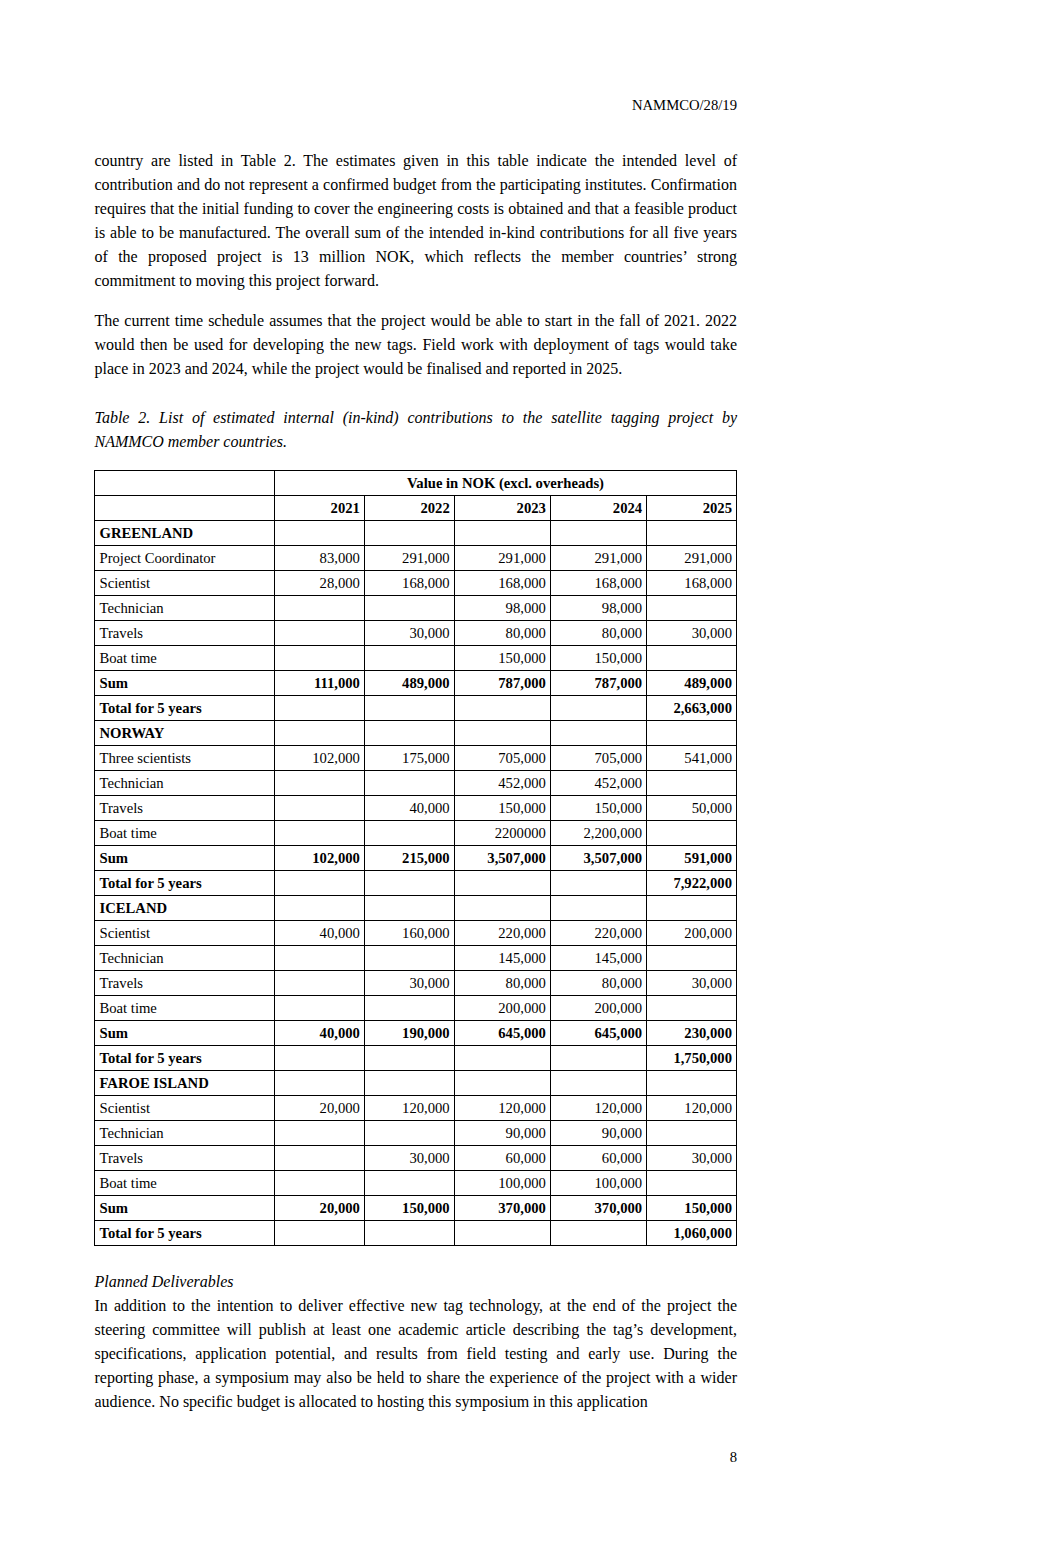NAMMCO/28/19
country are listed in Table 2. The estimates given in this table indicate the intended level of contribution and do not represent a confirmed budget from the participating institutes. Confirmation requires that the initial funding to cover the engineering costs is obtained and that a feasible product is able to be manufactured. The overall sum of the intended in-kind contributions for all five years of the proposed project is 13 million NOK, which reflects the member countries’ strong commitment to moving this project forward.
The current time schedule assumes that the project would be able to start in the fall of 2021. 2022 would then be used for developing the new tags. Field work with deployment of tags would take place in 2023 and 2024, while the project would be finalised and reported in 2025.
Table 2. List of estimated internal (in-kind) contributions to the satellite tagging project by NAMMCO member countries.
| | Value in NOK (excl. overheads) |
| | 2021 | 2022 | 2023 | 2024 | 2025 |
| GREENLAND | | | | | |
| Project Coordinator | 83,000 | 291,000 | 291,000 | 291,000 | 291,000 |
| Scientist | 28,000 | 168,000 | 168,000 | 168,000 | 168,000 |
| Technician | | | 98,000 | 98,000 | |
| Travels | | 30,000 | 80,000 | 80,000 | 30,000 |
| Boat time | | | 150,000 | 150,000 | |
| Sum | 111,000 | 489,000 | 787,000 | 787,000 | 489,000 |
| Total for 5 years | | | | | 2,663,000 |
| NORWAY | | | | | |
| Three scientists | 102,000 | 175,000 | 705,000 | 705,000 | 541,000 |
| Technician | | | 452,000 | 452,000 | |
| Travels | | 40,000 | 150,000 | 150,000 | 50,000 |
| Boat time | | | 2200000 | 2,200,000 | |
| Sum | 102,000 | 215,000 | 3,507,000 | 3,507,000 | 591,000 |
| Total for 5 years | | | | | 7,922,000 |
| ICELAND | | | | | |
| Scientist | 40,000 | 160,000 | 220,000 | 220,000 | 200,000 |
| Technician | | | 145,000 | 145,000 | |
| Travels | | 30,000 | 80,000 | 80,000 | 30,000 |
| Boat time | | | 200,000 | 200,000 | |
| Sum | 40,000 | 190,000 | 645,000 | 645,000 | 230,000 |
| Total for 5 years | | | | | 1,750,000 |
| FAROE ISLAND | | | | | |
| Scientist | 20,000 | 120,000 | 120,000 | 120,000 | 120,000 |
| Technician | | | 90,000 | 90,000 | |
| Travels | | 30,000 | 60,000 | 60,000 | 30,000 |
| Boat time | | | 100,000 | 100,000 | |
| Sum | 20,000 | 150,000 | 370,000 | 370,000 | 150,000 |
| Total for 5 years | | | | | 1,060,000 |
Planned Deliverables
In addition to the intention to deliver effective new tag technology, at the end of the project the steering committee will publish at least one academic article describing the tag’s development, specifications, application potential, and results from field testing and early use. During the reporting phase, a symposium may also be held to share the experience of the project with a wider audience. No specific budget is allocated to hosting this symposium in this application
8